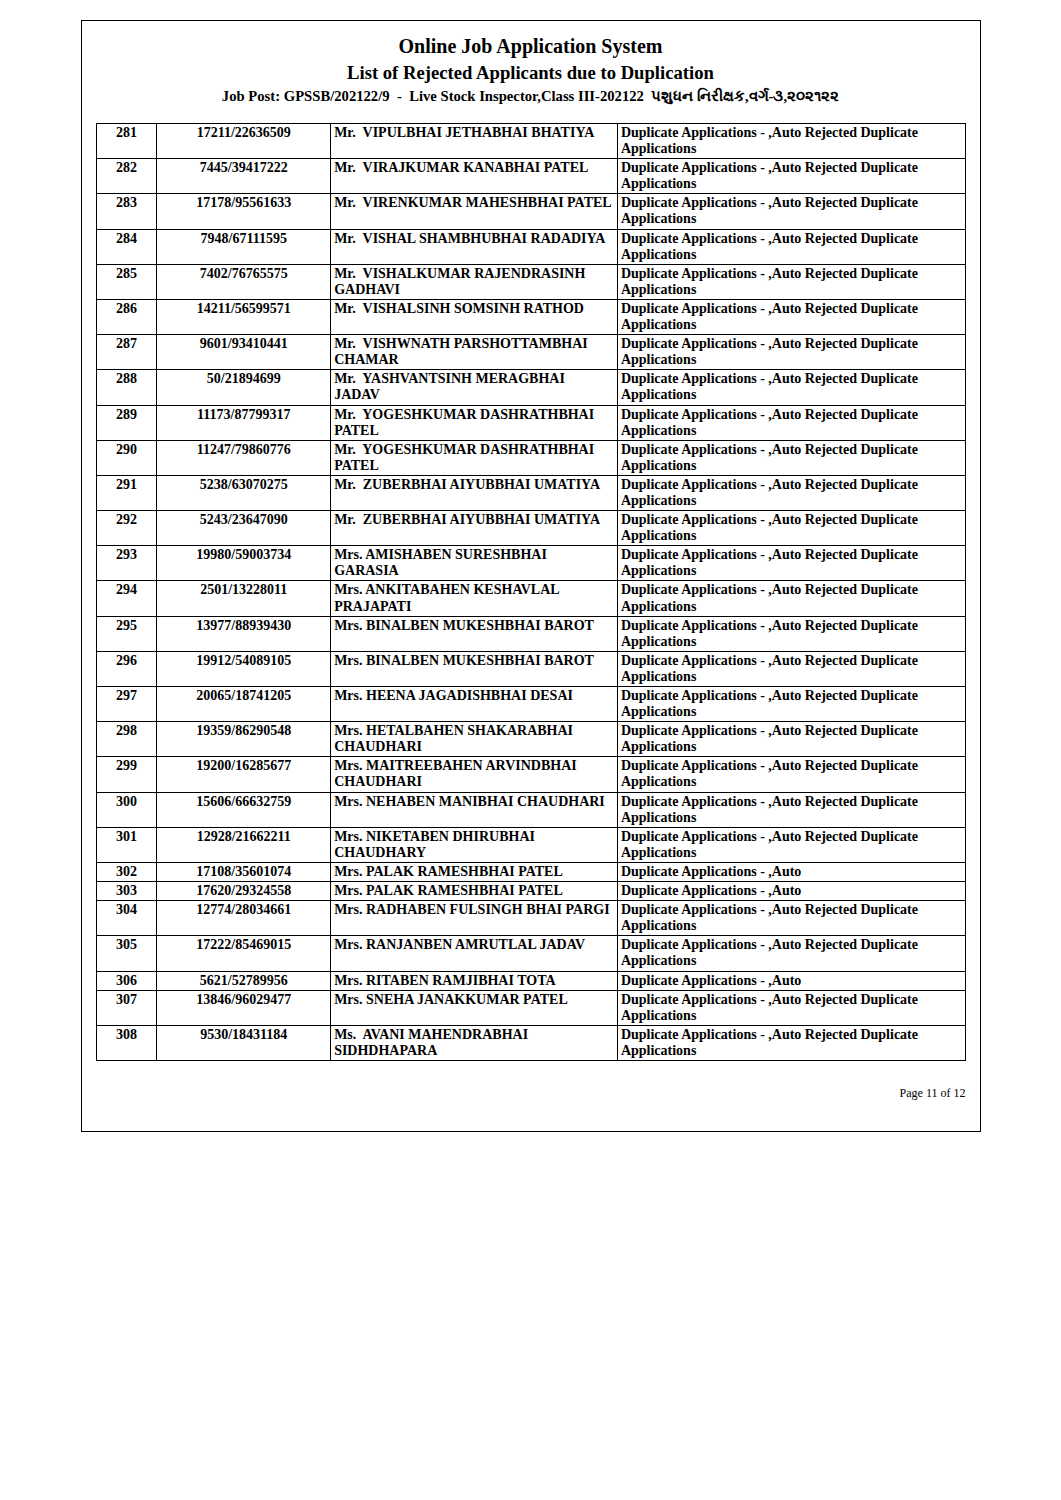Online Job Application System
List of Rejected Applicants due to Duplication
Job Post: GPSSB/202122/9 - Live Stock Inspector,Class III-202122 પશુધન નિરીક્ષક,વર્ગ-૩,૨૦૨૧૨૨
| 281 | 17211/22636509 | Mr. VIPULBHAI JETHABHAI BHATIYA | Duplicate Applications - ,Auto Rejected Duplicate Applications |
| 282 | 7445/39417222 | Mr. VIRAJKUMAR KANABHAI PATEL | Duplicate Applications - ,Auto Rejected Duplicate Applications |
| 283 | 17178/95561633 | Mr. VIRENKUMAR MAHESHBHAI PATEL | Duplicate Applications - ,Auto Rejected Duplicate Applications |
| 284 | 7948/67111595 | Mr. VISHAL SHAMBHUBHAI RADADIYA | Duplicate Applications - ,Auto Rejected Duplicate Applications |
| 285 | 7402/76765575 | Mr. VISHALKUMAR RAJENDRASINH GADHAVI | Duplicate Applications - ,Auto Rejected Duplicate Applications |
| 286 | 14211/56599571 | Mr. VISHALSINH SOMSINH RATHOD | Duplicate Applications - ,Auto Rejected Duplicate Applications |
| 287 | 9601/93410441 | Mr. VISHWNATH PARSHOTTAMBHAI CHAMAR | Duplicate Applications - ,Auto Rejected Duplicate Applications |
| 288 | 50/21894699 | Mr. YASHVANTSINH MERAGBHAI JADAV | Duplicate Applications - ,Auto Rejected Duplicate Applications |
| 289 | 11173/87799317 | Mr. YOGESHKUMAR DASHRATHBHAI PATEL | Duplicate Applications - ,Auto Rejected Duplicate Applications |
| 290 | 11247/79860776 | Mr. YOGESHKUMAR DASHRATHBHAI PATEL | Duplicate Applications - ,Auto Rejected Duplicate Applications |
| 291 | 5238/63070275 | Mr. ZUBERBHAI AIYUBBHAI UMATIYA | Duplicate Applications - ,Auto Rejected Duplicate Applications |
| 292 | 5243/23647090 | Mr. ZUBERBHAI AIYUBBHAI UMATIYA | Duplicate Applications - ,Auto Rejected Duplicate Applications |
| 293 | 19980/59003734 | Mrs. AMISHABEN SURESHBHAI GARASIA | Duplicate Applications - ,Auto Rejected Duplicate Applications |
| 294 | 2501/13228011 | Mrs. ANKITABAHEN KESHAVLAL PRAJAPATI | Duplicate Applications - ,Auto Rejected Duplicate Applications |
| 295 | 13977/88939430 | Mrs. BINALBEN MUKESHBHAI BAROT | Duplicate Applications - ,Auto Rejected Duplicate Applications |
| 296 | 19912/54089105 | Mrs. BINALBEN MUKESHBHAI BAROT | Duplicate Applications - ,Auto Rejected Duplicate Applications |
| 297 | 20065/18741205 | Mrs. HEENA JAGADISHBHAI DESAI | Duplicate Applications - ,Auto Rejected Duplicate Applications |
| 298 | 19359/86290548 | Mrs. HETALBAHEN SHAKARABHAI CHAUDHARI | Duplicate Applications - ,Auto Rejected Duplicate Applications |
| 299 | 19200/16285677 | Mrs. MAITREEBAHEN ARVINDBHAI CHAUDHARI | Duplicate Applications - ,Auto Rejected Duplicate Applications |
| 300 | 15606/66632759 | Mrs. NEHABEN MANIBHAI CHAUDHARI | Duplicate Applications - ,Auto Rejected Duplicate Applications |
| 301 | 12928/21662211 | Mrs. NIKETABEN DHIRUBHAI CHAUDHARY | Duplicate Applications - ,Auto Rejected Duplicate Applications |
| 302 | 17108/35601074 | Mrs. PALAK RAMESHBHAI PATEL | Duplicate Applications - ,Auto |
| 303 | 17620/29324558 | Mrs. PALAK RAMESHBHAI PATEL | Duplicate Applications - ,Auto |
| 304 | 12774/28034661 | Mrs. RADHABEN FULSINGH BHAI PARGI | Duplicate Applications - ,Auto Rejected Duplicate Applications |
| 305 | 17222/85469015 | Mrs. RANJANBEN AMRUTLAL JADAV | Duplicate Applications - ,Auto Rejected Duplicate Applications |
| 306 | 5621/52789956 | Mrs. RITABEN RAMJIBHAI TOTA | Duplicate Applications - ,Auto |
| 307 | 13846/96029477 | Mrs. SNEHA JANAKKUMAR PATEL | Duplicate Applications - ,Auto Rejected Duplicate Applications |
| 308 | 9530/18431184 | Ms. AVANI MAHENDRABHAI SIDHDHAPARA | Duplicate Applications - ,Auto Rejected Duplicate Applications |
Page 11 of 12